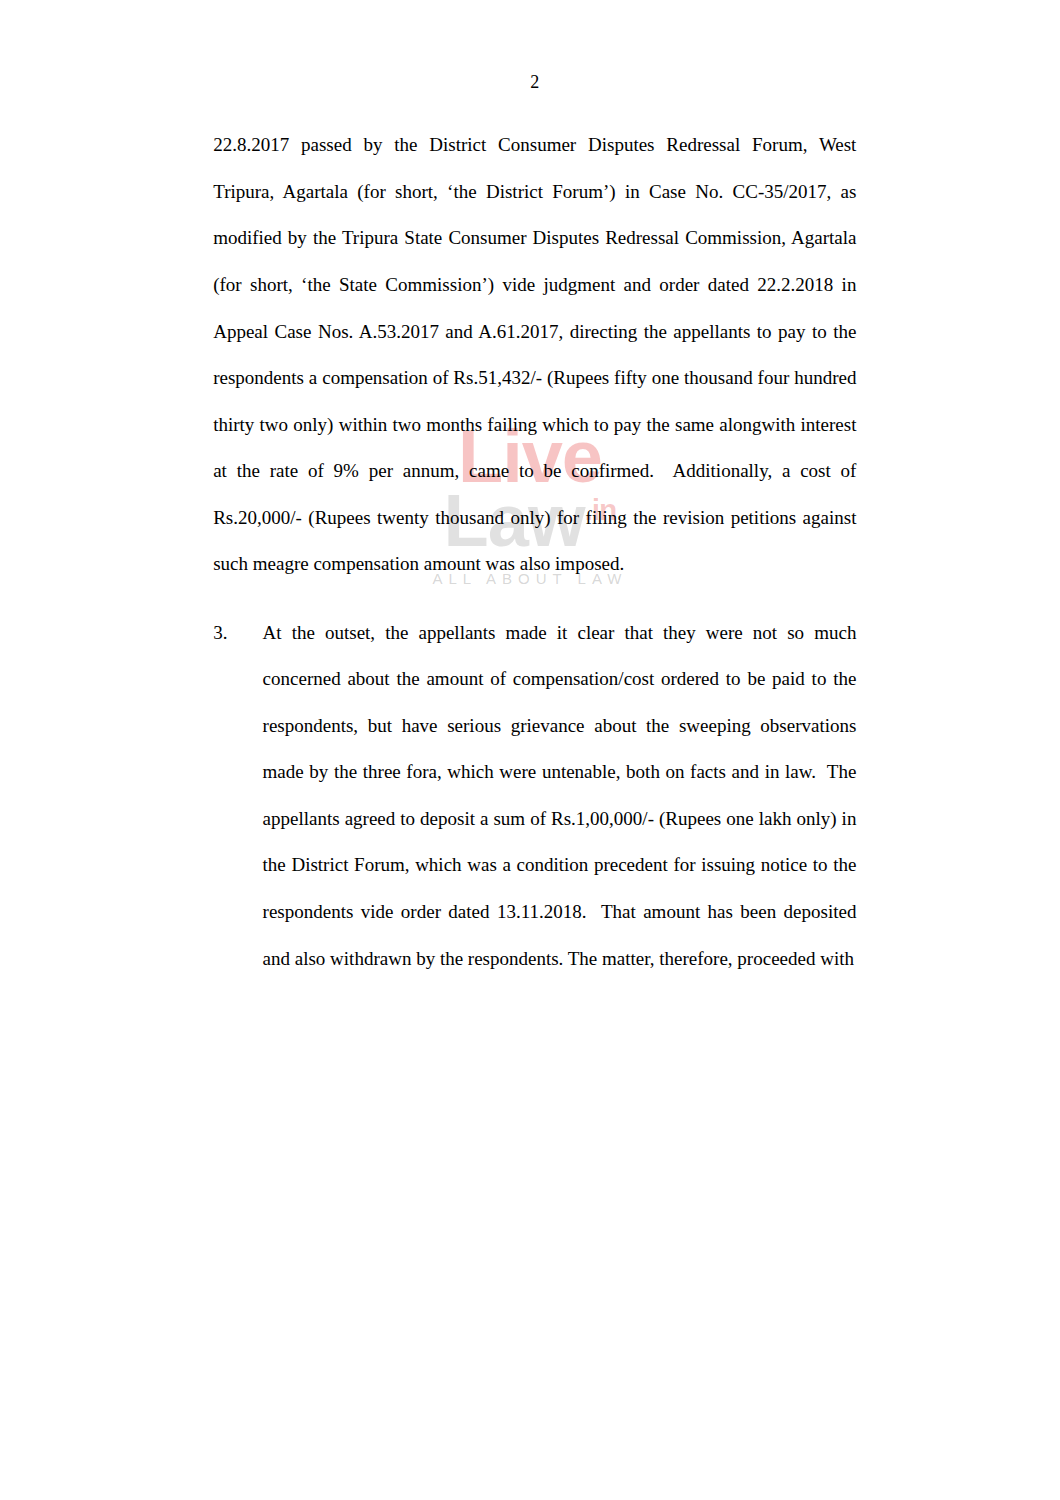Live
Law.in
ALL ABOUT LAW
2
22.8.2017 passed by the District Consumer Disputes Redressal Forum, West Tripura, Agartala (for short, ‘the District Forum’) in Case No. CC-35/2017, as modified by the Tripura State Consumer Disputes Redressal Commission, Agartala (for short, ‘the State Commission’) vide judgment and order dated 22.2.2018 in Appeal Case Nos. A.53.2017 and A.61.2017, directing the appellants to pay to the respondents a compensation of Rs.51,432/- (Rupees fifty one thousand four hundred thirty two only) within two months failing which to pay the same alongwith interest at the rate of 9% per annum, came to be confirmed. Additionally, a cost of Rs.20,000/- (Rupees twenty thousand only) for filing the revision petitions against such meagre compensation amount was also imposed.
3.
At the outset, the appellants made it clear that they were not so much concerned about the amount of compensation/cost ordered to be paid to the respondents, but have serious grievance about the sweeping observations made by the three fora, which were untenable, both on facts and in law. The appellants agreed to deposit a sum of Rs.1,00,000/- (Rupees one lakh only) in the District Forum, which was a condition precedent for issuing notice to the respondents vide order dated 13.11.2018. That amount has been deposited and also withdrawn by the respondents. The matter, therefore, proceeded with